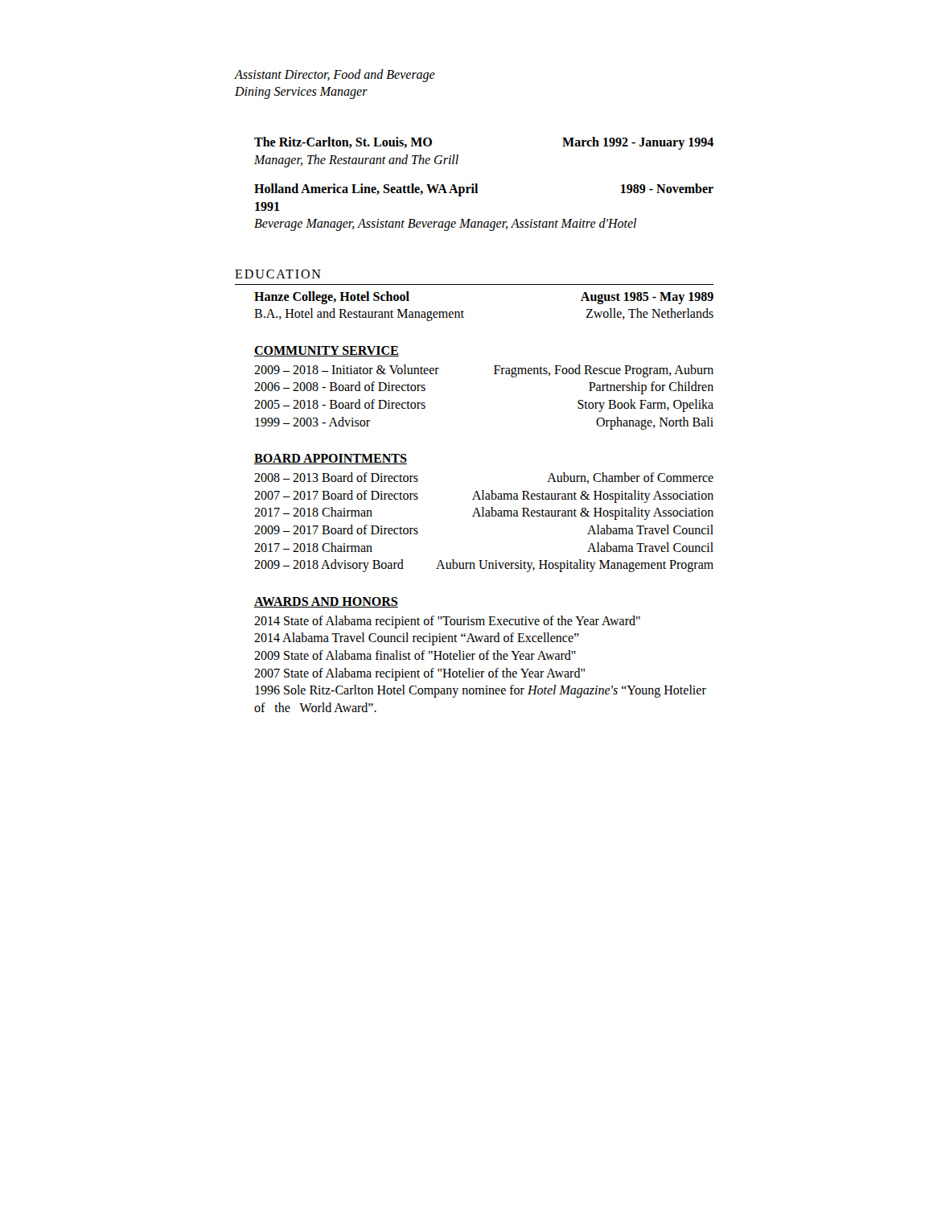Assistant Director, Food and Beverage
Dining Services Manager
The Ritz-Carlton, St. Louis, MO March 1992 - January 1994
Manager, The Restaurant and The Grill
Holland America Line, Seattle, WA April 1989 - November
1991
Beverage Manager, Assistant Beverage Manager, Assistant Maitre d'Hotel
EDUCATION
Hanze College, Hotel School August 1985 - May 1989
B.A., Hotel and Restaurant Management Zwolle, The Netherlands
COMMUNITY SERVICE
2009 – 2018 – Initiator & Volunteer Fragments, Food Rescue Program, Auburn
2006 – 2008 - Board of Directors Partnership for Children
2005 – 2018 - Board of Directors Story Book Farm, Opelika
1999 – 2003 - Advisor Orphanage, North Bali
BOARD APPOINTMENTS
2008 – 2013 Board of Directors Auburn, Chamber of Commerce
2007 – 2017 Board of Directors Alabama Restaurant & Hospitality Association
2017 – 2018 Chairman Alabama Restaurant & Hospitality Association
2009 – 2017 Board of Directors Alabama Travel Council
2017 – 2018 Chairman Alabama Travel Council
2009 – 2018 Advisory Board Auburn University, Hospitality Management Program
AWARDS AND HONORS
2014 State of Alabama recipient of "Tourism Executive of the Year Award"
2014 Alabama Travel Council recipient “Award of Excellence”
2009 State of Alabama finalist of "Hotelier of the Year Award"
2007 State of Alabama recipient of "Hotelier of the Year Award"
1996 Sole Ritz-Carlton Hotel Company nominee for Hotel Magazine's “Young Hotelier of the World Award”.